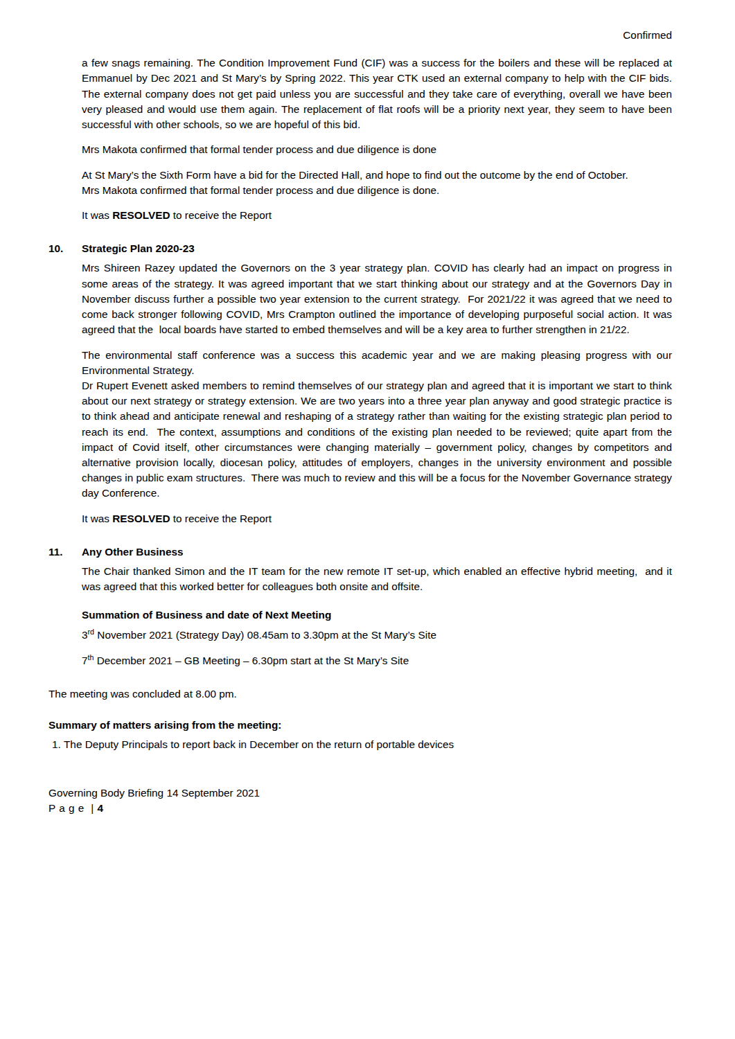Confirmed
a few snags remaining. The Condition Improvement Fund (CIF) was a success for the boilers and these will be replaced at Emmanuel by Dec 2021 and St Mary’s by Spring 2022. This year CTK used an external company to help with the CIF bids. The external company does not get paid unless you are successful and they take care of everything, overall we have been very pleased and would use them again. The replacement of flat roofs will be a priority next year, they seem to have been successful with other schools, so we are hopeful of this bid.
Mrs Makota confirmed that formal tender process and due diligence is done
At St Mary’s the Sixth Form have a bid for the Directed Hall, and hope to find out the outcome by the end of October.
Mrs Makota confirmed that formal tender process and due diligence is done.
It was RESOLVED to receive the Report
10.
Strategic Plan 2020-23
Mrs Shireen Razey updated the Governors on the 3 year strategy plan. COVID has clearly had an impact on progress in some areas of the strategy. It was agreed important that we start thinking about our strategy and at the Governors Day in November discuss further a possible two year extension to the current strategy. For 2021/22 it was agreed that we need to come back stronger following COVID, Mrs Crampton outlined the importance of developing purposeful social action. It was agreed that the local boards have started to embed themselves and will be a key area to further strengthen in 21/22.
The environmental staff conference was a success this academic year and we are making pleasing progress with our Environmental Strategy.
Dr Rupert Evenett asked members to remind themselves of our strategy plan and agreed that it is important we start to think about our next strategy or strategy extension. We are two years into a three year plan anyway and good strategic practice is to think ahead and anticipate renewal and reshaping of a strategy rather than waiting for the existing strategic plan period to reach its end. The context, assumptions and conditions of the existing plan needed to be reviewed; quite apart from the impact of Covid itself, other circumstances were changing materially – government policy, changes by competitors and alternative provision locally, diocesan policy, attitudes of employers, changes in the university environment and possible changes in public exam structures. There was much to review and this will be a focus for the November Governance strategy day Conference.
It was RESOLVED to receive the Report
11.
Any Other Business
The Chair thanked Simon and the IT team for the new remote IT set-up, which enabled an effective hybrid meeting, and it was agreed that this worked better for colleagues both onsite and offsite.
Summation of Business and date of Next Meeting
3rd November 2021 (Strategy Day) 08.45am to 3.30pm at the St Mary’s Site
7th December 2021 – GB Meeting – 6.30pm start at the St Mary’s Site
The meeting was concluded at 8.00 pm.
Summary of matters arising from the meeting:
The Deputy Principals to report back in December on the return of portable devices
Governing Body Briefing 14 September 2021
P a g e | 4